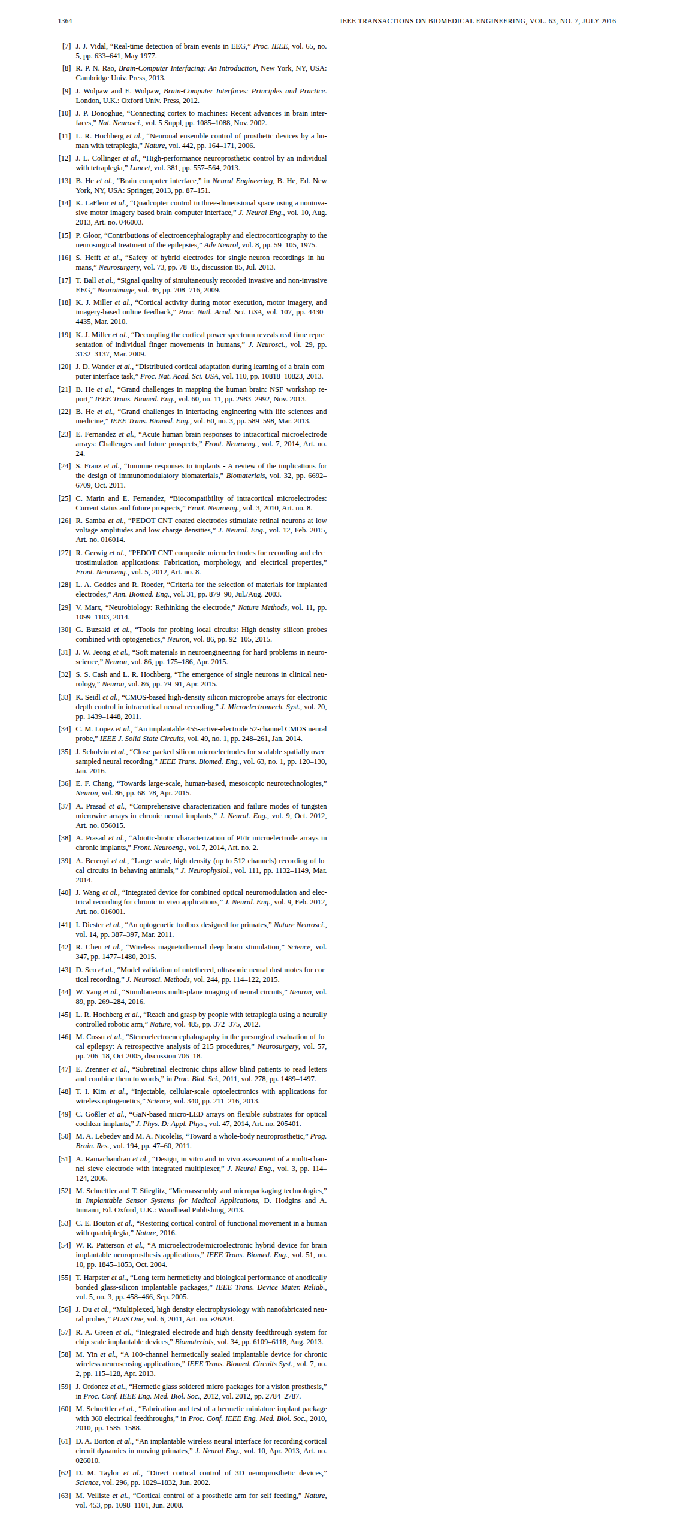1364 IEEE Transactions on Biomedical Engineering, Vol. 63, No. 7, July 2016
[7] J. J. Vidal, “Real-time detection of brain events in EEG,” Proc. IEEE, vol. 65, no. 5, pp. 633–641, May 1977.
[8] R. P. N. Rao, Brain-Computer Interfacing: An Introduction, New York, NY, USA: Cambridge Univ. Press, 2013.
[9] J. Wolpaw and E. Wolpaw, Brain-Computer Interfaces: Principles and Practice. London, U.K.: Oxford Univ. Press, 2012.
[10] J. P. Donoghue, “Connecting cortex to machines: Recent advances in brain interfaces,” Nat. Neurosci., vol. 5 Suppl, pp. 1085–1088, Nov. 2002.
[11] L. R. Hochberg et al., “Neuronal ensemble control of prosthetic devices by a human with tetraplegia,” Nature, vol. 442, pp. 164–171, 2006.
[12] J. L. Collinger et al., “High-performance neuroprosthetic control by an individual with tetraplegia,” Lancet, vol. 381, pp. 557–564, 2013.
[13] B. He et al., “Brain-computer interface,” in Neural Engineering, B. He, Ed. New York, NY, USA: Springer, 2013, pp. 87–151.
[14] K. LaFleur et al., “Quadcopter control in three-dimensional space using a noninvasive motor imagery-based brain-computer interface,” J. Neural Eng., vol. 10, Aug. 2013, Art. no. 046003.
[15] P. Gloor, “Contributions of electroencephalography and electrocorticography to the neurosurgical treatment of the epilepsies,” Adv Neurol, vol. 8, pp. 59–105, 1975.
[16] S. Hefft et al., “Safety of hybrid electrodes for single-neuron recordings in humans,” Neurosurgery, vol. 73, pp. 78–85, discussion 85, Jul. 2013.
[17] T. Ball et al., “Signal quality of simultaneously recorded invasive and non-invasive EEG,” Neuroimage, vol. 46, pp. 708–716, 2009.
[18] K. J. Miller et al., “Cortical activity during motor execution, motor imagery, and imagery-based online feedback,” Proc. Natl. Acad. Sci. USA, vol. 107, pp. 4430–4435, Mar. 2010.
[19] K. J. Miller et al., “Decoupling the cortical power spectrum reveals real-time representation of individual finger movements in humans,” J. Neurosci., vol. 29, pp. 3132–3137, Mar. 2009.
[20] J. D. Wander et al., “Distributed cortical adaptation during learning of a brain-computer interface task,” Proc. Nat. Acad. Sci. USA, vol. 110, pp. 10818–10823, 2013.
[21] B. He et al., “Grand challenges in mapping the human brain: NSF workshop report,” IEEE Trans. Biomed. Eng., vol. 60, no. 11, pp. 2983–2992, Nov. 2013.
[22] B. He et al., “Grand challenges in interfacing engineering with life sciences and medicine,” IEEE Trans. Biomed. Eng., vol. 60, no. 3, pp. 589–598, Mar. 2013.
[23] E. Fernandez et al., “Acute human brain responses to intracortical microelectrode arrays: Challenges and future prospects,” Front. Neuroeng., vol. 7, 2014, Art. no. 24.
[24] S. Franz et al., “Immune responses to implants - A review of the implications for the design of immunomodulatory biomaterials,” Biomaterials, vol. 32, pp. 6692–6709, Oct. 2011.
[25] C. Marin and E. Fernandez, “Biocompatibility of intracortical microelectrodes: Current status and future prospects,” Front. Neuroeng., vol. 3, 2010, Art. no. 8.
[26] R. Samba et al., “PEDOT-CNT coated electrodes stimulate retinal neurons at low voltage amplitudes and low charge densities,” J. Neural. Eng., vol. 12, Feb. 2015, Art. no. 016014.
[27] R. Gerwig et al., “PEDOT-CNT composite microelectrodes for recording and electrostimulation applications: Fabrication, morphology, and electrical properties,” Front. Neuroeng., vol. 5, 2012, Art. no. 8.
[28] L. A. Geddes and R. Roeder, “Criteria for the selection of materials for implanted electrodes,” Ann. Biomed. Eng., vol. 31, pp. 879–90, Jul./Aug. 2003.
[29] V. Marx, “Neurobiology: Rethinking the electrode,” Nature Methods, vol. 11, pp. 1099–1103, 2014.
[30] G. Buzsaki et al., “Tools for probing local circuits: High-density silicon probes combined with optogenetics,” Neuron, vol. 86, pp. 92–105, 2015.
[31] J. W. Jeong et al., “Soft materials in neuroengineering for hard problems in neuroscience,” Neuron, vol. 86, pp. 175–186, Apr. 2015.
[32] S. S. Cash and L. R. Hochberg, “The emergence of single neurons in clinical neurology,” Neuron, vol. 86, pp. 79–91, Apr. 2015.
[33] K. Seidl et al., “CMOS-based high-density silicon microprobe arrays for electronic depth control in intracortical neural recording,” J. Microelectromech. Syst., vol. 20, pp. 1439–1448, 2011.
[34] C. M. Lopez et al., “An implantable 455-active-electrode 52-channel CMOS neural probe,” IEEE J. Solid-State Circuits, vol. 49, no. 1, pp. 248–261, Jan. 2014.
[35] J. Scholvin et al., “Close-packed silicon microelectrodes for scalable spatially oversampled neural recording,” IEEE Trans. Biomed. Eng., vol. 63, no. 1, pp. 120–130, Jan. 2016.
[36] E. F. Chang, “Towards large-scale, human-based, mesoscopic neurotechnologies,” Neuron, vol. 86, pp. 68–78, Apr. 2015.
[37] A. Prasad et al., “Comprehensive characterization and failure modes of tungsten microwire arrays in chronic neural implants,” J. Neural. Eng., vol. 9, Oct. 2012, Art. no. 056015.
[38] A. Prasad et al., “Abiotic-biotic characterization of Pt/Ir microelectrode arrays in chronic implants,” Front. Neuroeng., vol. 7, 2014, Art. no. 2.
[39] A. Berenyi et al., “Large-scale, high-density (up to 512 channels) recording of local circuits in behaving animals,” J. Neurophysiol., vol. 111, pp. 1132–1149, Mar. 2014.
[40] J. Wang et al., “Integrated device for combined optical neuromodulation and electrical recording for chronic in vivo applications,” J. Neural. Eng., vol. 9, Feb. 2012, Art. no. 016001.
[41] I. Diester et al., “An optogenetic toolbox designed for primates,” Nature Neurosci., vol. 14, pp. 387–397, Mar. 2011.
[42] R. Chen et al., “Wireless magnetothermal deep brain stimulation,” Science, vol. 347, pp. 1477–1480, 2015.
[43] D. Seo et al., “Model validation of untethered, ultrasonic neural dust motes for cortical recording,” J. Neurosci. Methods, vol. 244, pp. 114–122, 2015.
[44] W. Yang et al., “Simultaneous multi-plane imaging of neural circuits,” Neuron, vol. 89, pp. 269–284, 2016.
[45] L. R. Hochberg et al., “Reach and grasp by people with tetraplegia using a neurally controlled robotic arm,” Nature, vol. 485, pp. 372–375, 2012.
[46] M. Cossu et al., “Stereoelectroencephalography in the presurgical evaluation of focal epilepsy: A retrospective analysis of 215 procedures,” Neurosurgery, vol. 57, pp. 706–18, Oct 2005, discussion 706–18.
[47] E. Zrenner et al., “Subretinal electronic chips allow blind patients to read letters and combine them to words,” in Proc. Biol. Sci., 2011, vol. 278, pp. 1489–1497.
[48] T. I. Kim et al., “Injectable, cellular-scale optoelectronics with applications for wireless optogenetics,” Science, vol. 340, pp. 211–216, 2013.
[49] C. Goßler et al., “GaN-based micro-LED arrays on flexible substrates for optical cochlear implants,” J. Phys. D: Appl. Phys., vol. 47, 2014, Art. no. 205401.
[50] M. A. Lebedev and M. A. Nicolelis, “Toward a whole-body neuroprosthetic,” Prog. Brain. Res., vol. 194, pp. 47–60, 2011.
[51] A. Ramachandran et al., “Design, in vitro and in vivo assessment of a multi-channel sieve electrode with integrated multiplexer,” J. Neural Eng., vol. 3, pp. 114–124, 2006.
[52] M. Schuettler and T. Stieglitz, “Microassembly and micropackaging technologies,” in Implantable Sensor Systems for Medical Applications, D. Hodgins and A. Inmann, Ed. Oxford, U.K.: Woodhead Publishing, 2013.
[53] C. E. Bouton et al., “Restoring cortical control of functional movement in a human with quadriplegia,” Nature, 2016.
[54] W. R. Patterson et al., “A microelectrode/microelectronic hybrid device for brain implantable neuroprosthesis applications,” IEEE Trans. Biomed. Eng., vol. 51, no. 10, pp. 1845–1853, Oct. 2004.
[55] T. Harpster et al., “Long-term hermeticity and biological performance of anodically bonded glass-silicon implantable packages,” IEEE Trans. Device Mater. Reliab., vol. 5, no. 3, pp. 458–466, Sep. 2005.
[56] J. Du et al., “Multiplexed, high density electrophysiology with nanofabricated neural probes,” PLoS One, vol. 6, 2011, Art. no. e26204.
[57] R. A. Green et al., “Integrated electrode and high density feedthrough system for chip-scale implantable devices,” Biomaterials, vol. 34, pp. 6109–6118, Aug. 2013.
[58] M. Yin et al., “A 100-channel hermetically sealed implantable device for chronic wireless neurosensing applications,” IEEE Trans. Biomed. Circuits Syst., vol. 7, no. 2, pp. 115–128, Apr. 2013.
[59] J. Ordonez et al., “Hermetic glass soldered micro-packages for a vision prosthesis,” in Proc. Conf. IEEE Eng. Med. Biol. Soc., 2012, vol. 2012, pp. 2784–2787.
[60] M. Schuettler et al., “Fabrication and test of a hermetic miniature implant package with 360 electrical feedthroughs,” in Proc. Conf. IEEE Eng. Med. Biol. Soc., 2010, 2010, pp. 1585–1588.
[61] D. A. Borton et al., “An implantable wireless neural interface for recording cortical circuit dynamics in moving primates,” J. Neural Eng., vol. 10, Apr. 2013, Art. no. 026010.
[62] D. M. Taylor et al., “Direct cortical control of 3D neuroprosthetic devices,” Science, vol. 296, pp. 1829–1832, Jun. 2002.
[63] M. Velliste et al., “Cortical control of a prosthetic arm for self-feeding,” Nature, vol. 453, pp. 1098–1101, Jun. 2008.